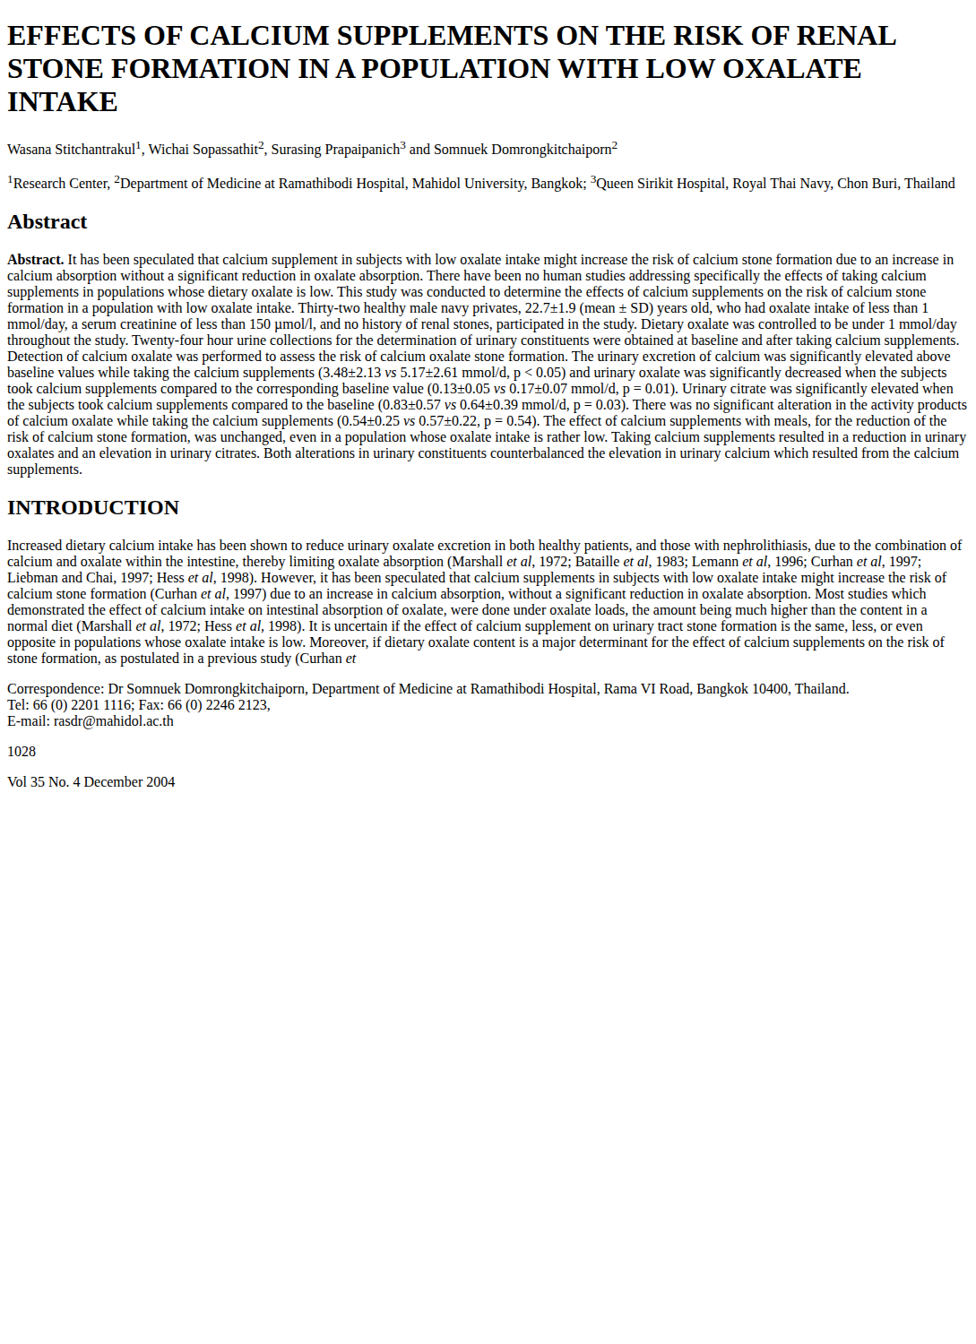EFFECTS OF CALCIUM SUPPLEMENTS ON THE RISK OF RENAL STONE FORMATION IN A POPULATION WITH LOW OXALATE INTAKE
Wasana Stitchantrakul1, Wichai Sopassathit2, Surasing Prapaipanich3 and Somnuek Domrongkitchaiporn2
1Research Center, 2Department of Medicine at Ramathibodi Hospital, Mahidol University, Bangkok; 3Queen Sirikit Hospital, Royal Thai Navy, Chon Buri, Thailand
Abstract
Abstract. It has been speculated that calcium supplement in subjects with low oxalate intake might increase the risk of calcium stone formation due to an increase in calcium absorption without a significant reduction in oxalate absorption. There have been no human studies addressing specifically the effects of taking calcium supplements in populations whose dietary oxalate is low. This study was conducted to determine the effects of calcium supplements on the risk of calcium stone formation in a population with low oxalate intake. Thirty-two healthy male navy privates, 22.7±1.9 (mean ± SD) years old, who had oxalate intake of less than 1 mmol/day, a serum creatinine of less than 150 µmol/l, and no history of renal stones, participated in the study. Dietary oxalate was controlled to be under 1 mmol/day throughout the study. Twenty-four hour urine collections for the determination of urinary constituents were obtained at baseline and after taking calcium supplements. Detection of calcium oxalate was performed to assess the risk of calcium oxalate stone formation. The urinary excretion of calcium was significantly elevated above baseline values while taking the calcium supplements (3.48±2.13 vs 5.17±2.61 mmol/d, p < 0.05) and urinary oxalate was significantly decreased when the subjects took calcium supplements compared to the corresponding baseline value (0.13±0.05 vs 0.17±0.07 mmol/d, p = 0.01). Urinary citrate was significantly elevated when the subjects took calcium supplements compared to the baseline (0.83±0.57 vs 0.64±0.39 mmol/d, p = 0.03). There was no significant alteration in the activity products of calcium oxalate while taking the calcium supplements (0.54±0.25 vs 0.57±0.22, p = 0.54). The effect of calcium supplements with meals, for the reduction of the risk of calcium stone formation, was unchanged, even in a population whose oxalate intake is rather low. Taking calcium supplements resulted in a reduction in urinary oxalates and an elevation in urinary citrates. Both alterations in urinary constituents counterbalanced the elevation in urinary calcium which resulted from the calcium supplements.
INTRODUCTION
Increased dietary calcium intake has been shown to reduce urinary oxalate excretion in both healthy patients, and those with nephrolithiasis, due to the combination of calcium and oxalate within the intestine, thereby limiting oxalate absorption (Marshall et al, 1972; Bataille et al, 1983; Lemann et al, 1996; Curhan et al, 1997; Liebman and Chai, 1997; Hess et al, 1998). However, it has been speculated that calcium supplements in subjects with low oxalate intake might increase the risk of calcium stone formation (Curhan et al, 1997) due to an increase in calcium absorption, without a significant reduction in oxalate absorption. Most studies which demonstrated the effect of calcium intake on intestinal absorption of oxalate, were done under oxalate loads, the amount being much higher than the content in a normal diet (Marshall et al, 1972; Hess et al, 1998). It is uncertain if the effect of calcium supplement on urinary tract stone formation is the same, less, or even opposite in populations whose oxalate intake is low. Moreover, if dietary oxalate content is a major determinant for the effect of calcium supplements on the risk of stone formation, as postulated in a previous study (Curhan et
Correspondence: Dr Somnuek Domrongkitchaiporn, Department of Medicine at Ramathibodi Hospital, Rama VI Road, Bangkok 10400, Thailand.
Tel: 66 (0) 2201 1116; Fax: 66 (0) 2246 2123,
E-mail: rasdr@mahidol.ac.th
1028
Vol 35 No. 4 December 2004